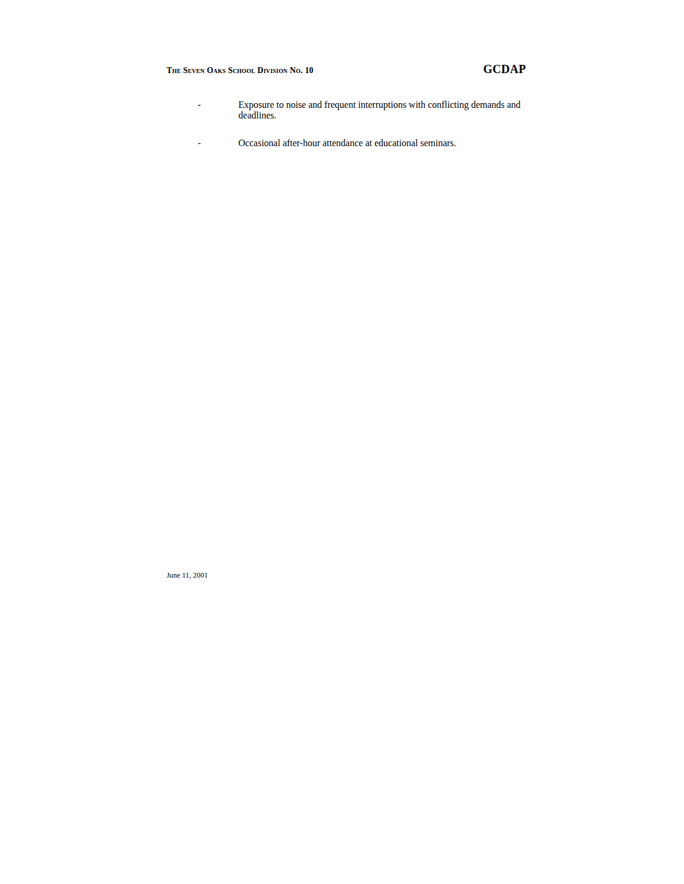The Seven Oaks School Division No. 10
GCDAP
- Exposure to noise and frequent interruptions with conflicting demands and deadlines.
- Occasional after-hour attendance at educational seminars.
June 11, 2001